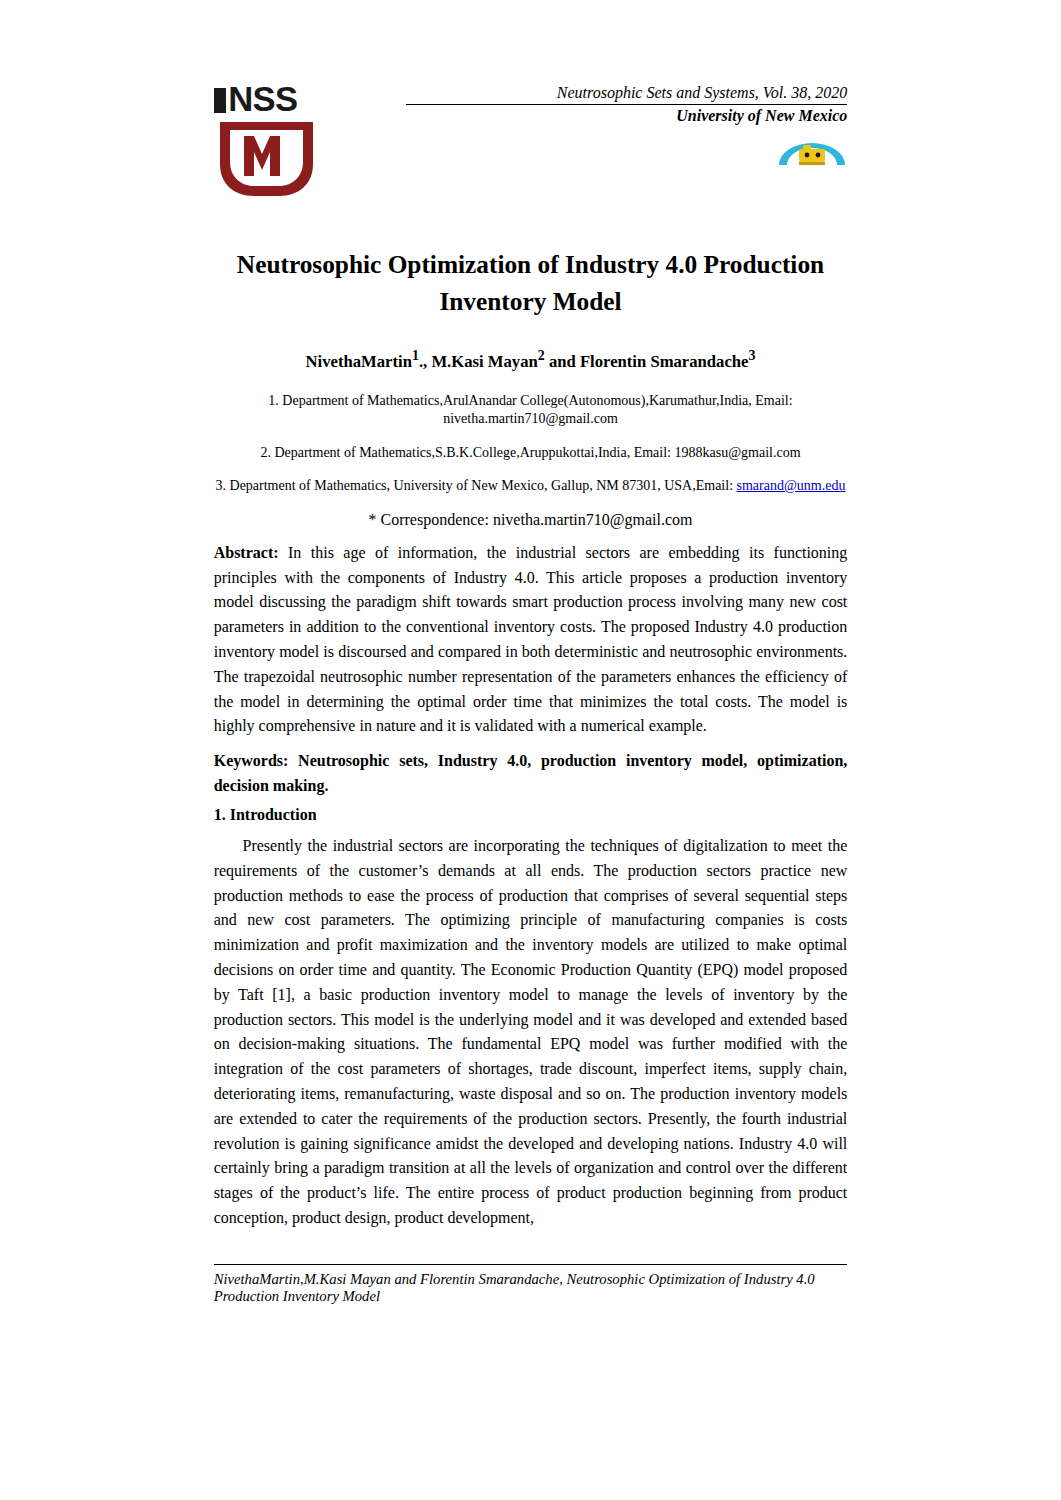NSS
Neutrosophic Sets and Systems, Vol. 38, 2020
University of New Mexico
Neutrosophic Optimization of Industry 4.0 Production Inventory Model
NivethaMartin1., M.Kasi Mayan2 and Florentin Smarandache3
1. Department of Mathematics,ArulAnandar College(Autonomous),Karumathur,India, Email: nivetha.martin710@gmail.com
2. Department of Mathematics,S.B.K.College,Aruppukottai,India, Email: 1988kasu@gmail.com
3. Department of Mathematics, University of New Mexico, Gallup, NM 87301, USA,Email: smarand@unm.edu
* Correspondence: nivetha.martin710@gmail.com
Abstract: In this age of information, the industrial sectors are embedding its functioning principles with the components of Industry 4.0. This article proposes a production inventory model discussing the paradigm shift towards smart production process involving many new cost parameters in addition to the conventional inventory costs. The proposed Industry 4.0 production inventory model is discoursed and compared in both deterministic and neutrosophic environments. The trapezoidal neutrosophic number representation of the parameters enhances the efficiency of the model in determining the optimal order time that minimizes the total costs. The model is highly comprehensive in nature and it is validated with a numerical example.
Keywords: Neutrosophic sets, Industry 4.0, production inventory model, optimization, decision making.
1. Introduction
Presently the industrial sectors are incorporating the techniques of digitalization to meet the requirements of the customer’s demands at all ends. The production sectors practice new production methods to ease the process of production that comprises of several sequential steps and new cost parameters. The optimizing principle of manufacturing companies is costs minimization and profit maximization and the inventory models are utilized to make optimal decisions on order time and quantity. The Economic Production Quantity (EPQ) model proposed by Taft [1], a basic production inventory model to manage the levels of inventory by the production sectors. This model is the underlying model and it was developed and extended based on decision-making situations. The fundamental EPQ model was further modified with the integration of the cost parameters of shortages, trade discount, imperfect items, supply chain, deteriorating items, remanufacturing, waste disposal and so on. The production inventory models are extended to cater the requirements of the production sectors. Presently, the fourth industrial revolution is gaining significance amidst the developed and developing nations. Industry 4.0 will certainly bring a paradigm transition at all the levels of organization and control over the different stages of the product’s life. The entire process of product production beginning from product conception, product design, product development,
NivethaMartin,M.Kasi Mayan and Florentin Smarandache, Neutrosophic Optimization of Industry 4.0 Production Inventory Model